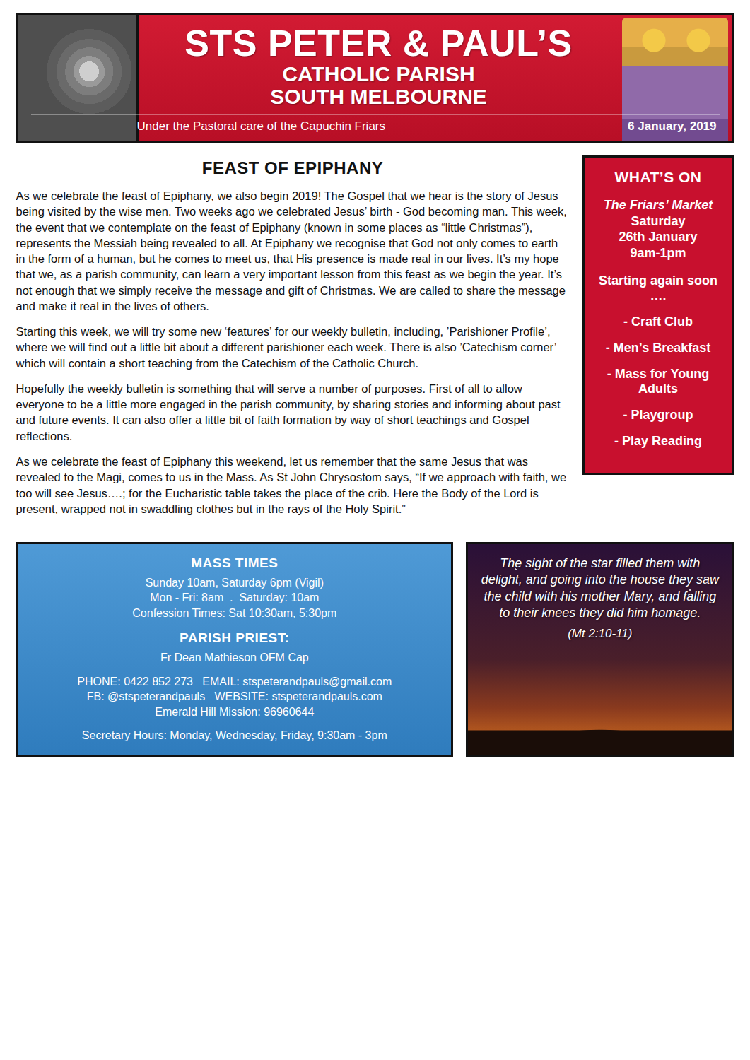STS PETER & PAUL’S
CATHOLIC PARISH
SOUTH MELBOURNE
Under the Pastoral care of the Capuchin Friars 6 January, 2019
FEAST OF EPIPHANY
As we celebrate the feast of Epiphany, we also begin 2019! The Gospel that we hear is the story of Jesus being visited by the wise men. Two weeks ago we celebrated Jesus’ birth - God becoming man. This week, the event that we contemplate on the feast of Epiphany (known in some places as “little Christmas”), represents the Messiah being revealed to all. At Epiphany we recognise that God not only comes to earth in the form of a human, but he comes to meet us, that His presence is made real in our lives. It’s my hope that we, as a parish community, can learn a very important lesson from this feast as we begin the year. It’s not enough that we simply receive the message and gift of Christmas. We are called to share the message and make it real in the lives of others.
Starting this week, we will try some new ‘features’ for our weekly bulletin, including, ’Parishioner Profile’, where we will find out a little bit about a different parishioner each week. There is also ’Catechism corner’ which will contain a short teaching from the Catechism of the Catholic Church.
Hopefully the weekly bulletin is something that will serve a number of purposes. First of all to allow everyone to be a little more engaged in the parish community, by sharing stories and informing about past and future events. It can also offer a little bit of faith formation by way of short teachings and Gospel reflections.
As we celebrate the feast of Epiphany this weekend, let us remember that the same Jesus that was revealed to the Magi, comes to us in the Mass. As St John Chrysostom says, “If we approach with faith, we too will see Jesus….; for the Eucharistic table takes the place of the crib. Here the Body of the Lord is present, wrapped not in swaddling clothes but in the rays of the Holy Spirit.”
WHAT’S ON
The Friars’ Market Saturday
26th January
9am-1pm
Starting again soon ….
- Craft Club
- Men’s Breakfast
- Mass for Young Adults
- Playgroup
- Play Reading
MASS TIMES
Sunday 10am, Saturday 6pm (Vigil)
Mon - Fri: 8am . Saturday: 10am
Confession Times: Sat 10:30am, 5:30pm
PARISH PRIEST:
Fr Dean Mathieson OFM Cap
PHONE: 0422 852 273 EMAIL: stspeterandpauls@gmail.com
FB: @stspeterandpauls WEBSITE: stspeterandpauls.com
Emerald Hill Mission: 96960644
Secretary Hours: Monday, Wednesday, Friday, 9:30am - 3pm
The sight of the star filled them with delight, and going into the house they saw the child with his mother Mary, and falling to their knees they did him homage. (Mt 2:10-11)